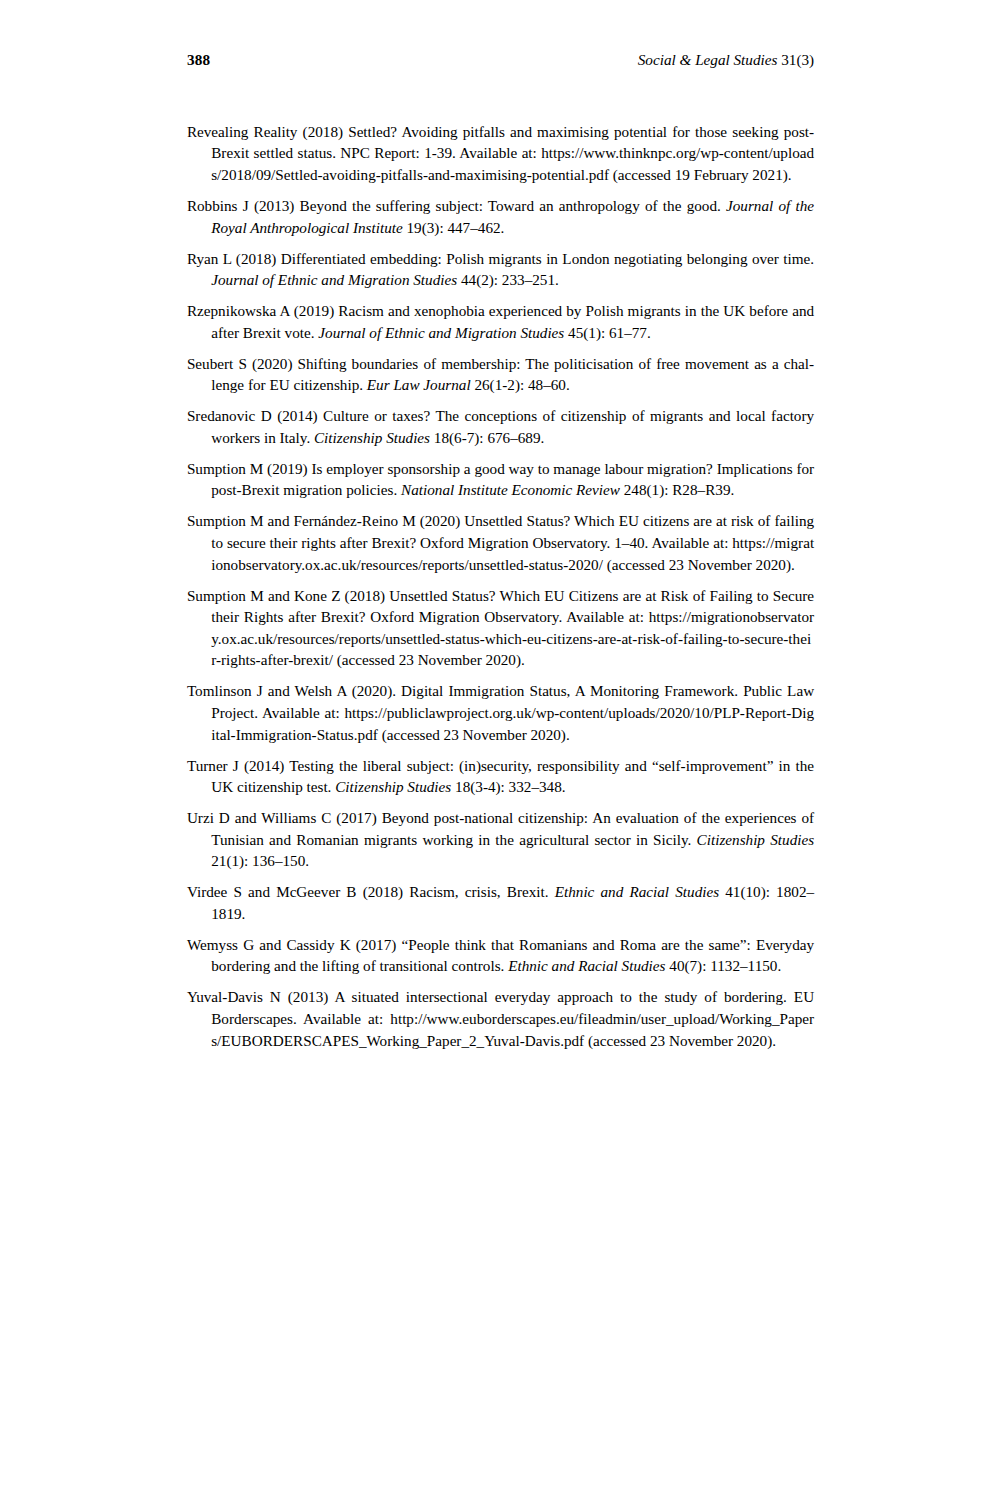388 Social & Legal Studies 31(3)
Revealing Reality (2018) Settled? Avoiding pitfalls and maximising potential for those seeking post-Brexit settled status. NPC Report: 1-39. Available at: https://www.thinknpc.org/wp-content/uploads/2018/09/Settled-avoiding-pitfalls-and-maximising-potential.pdf (accessed 19 February 2021).
Robbins J (2013) Beyond the suffering subject: Toward an anthropology of the good. Journal of the Royal Anthropological Institute 19(3): 447–462.
Ryan L (2018) Differentiated embedding: Polish migrants in London negotiating belonging over time. Journal of Ethnic and Migration Studies 44(2): 233–251.
Rzepnikowska A (2019) Racism and xenophobia experienced by Polish migrants in the UK before and after Brexit vote. Journal of Ethnic and Migration Studies 45(1): 61–77.
Seubert S (2020) Shifting boundaries of membership: The politicisation of free movement as a challenge for EU citizenship. Eur Law Journal 26(1-2): 48–60.
Sredanovic D (2014) Culture or taxes? The conceptions of citizenship of migrants and local factory workers in Italy. Citizenship Studies 18(6-7): 676–689.
Sumption M (2019) Is employer sponsorship a good way to manage labour migration? Implications for post-Brexit migration policies. National Institute Economic Review 248(1): R28–R39.
Sumption M and Fernández-Reino M (2020) Unsettled Status? Which EU citizens are at risk of failing to secure their rights after Brexit? Oxford Migration Observatory. 1–40. Available at: https://migrationobservatory.ox.ac.uk/resources/reports/unsettled-status-2020/ (accessed 23 November 2020).
Sumption M and Kone Z (2018) Unsettled Status? Which EU Citizens are at Risk of Failing to Secure their Rights after Brexit? Oxford Migration Observatory. Available at: https://migrationobservatory.ox.ac.uk/resources/reports/unsettled-status-which-eu-citizens-are-at-risk-of-failing-to-secure-their-rights-after-brexit/ (accessed 23 November 2020).
Tomlinson J and Welsh A (2020). Digital Immigration Status, A Monitoring Framework. Public Law Project. Available at: https://publiclawproject.org.uk/wp-content/uploads/2020/10/PLP-Report-Digital-Immigration-Status.pdf (accessed 23 November 2020).
Turner J (2014) Testing the liberal subject: (in)security, responsibility and “self-improvement” in the UK citizenship test. Citizenship Studies 18(3-4): 332–348.
Urzi D and Williams C (2017) Beyond post-national citizenship: An evaluation of the experiences of Tunisian and Romanian migrants working in the agricultural sector in Sicily. Citizenship Studies 21(1): 136–150.
Virdee S and McGeever B (2018) Racism, crisis, Brexit. Ethnic and Racial Studies 41(10): 1802–1819.
Wemyss G and Cassidy K (2017) “People think that Romanians and Roma are the same”: Everyday bordering and the lifting of transitional controls. Ethnic and Racial Studies 40(7): 1132–1150.
Yuval-Davis N (2013) A situated intersectional everyday approach to the study of bordering. EU Borderscapes. Available at: http://www.euborderscapes.eu/fileadmin/user_upload/Working_Papers/EUBORDERSCAPES_Working_Paper_2_Yuval-Davis.pdf (accessed 23 November 2020).